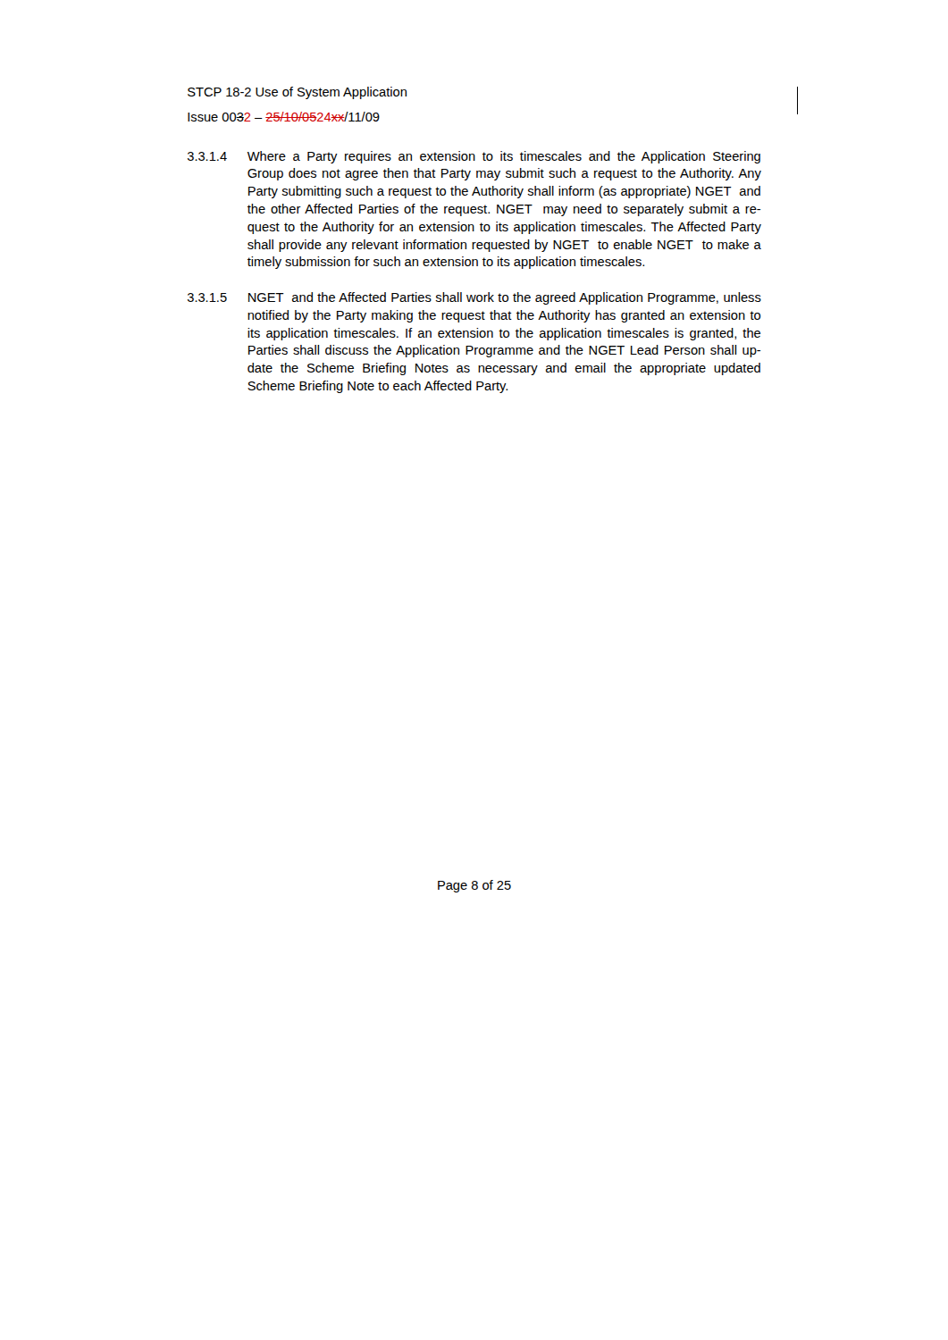STCP 18-2 Use of System Application
Issue 0032 – 25/10/0524 xx/11/09
3.3.1.4
Where a Party requires an extension to its timescales and the Application Steering Group does not agree then that Party may submit such a request to the Authority. Any Party submitting such a request to the Authority shall inform (as appropriate) NGET and the other Affected Parties of the request. NGET may need to separately submit a request to the Authority for an extension to its application timescales. The Affected Party shall provide any relevant information requested by NGET to enable NGET to make a timely submission for such an extension to its application timescales.
3.3.1.5
NGET and the Affected Parties shall work to the agreed Application Programme, unless notified by the Party making the request that the Authority has granted an extension to its application timescales. If an extension to the application timescales is granted, the Parties shall discuss the Application Programme and the NGET Lead Person shall update the Scheme Briefing Notes as necessary and email the appropriate updated Scheme Briefing Note to each Affected Party.
Page 8 of 25